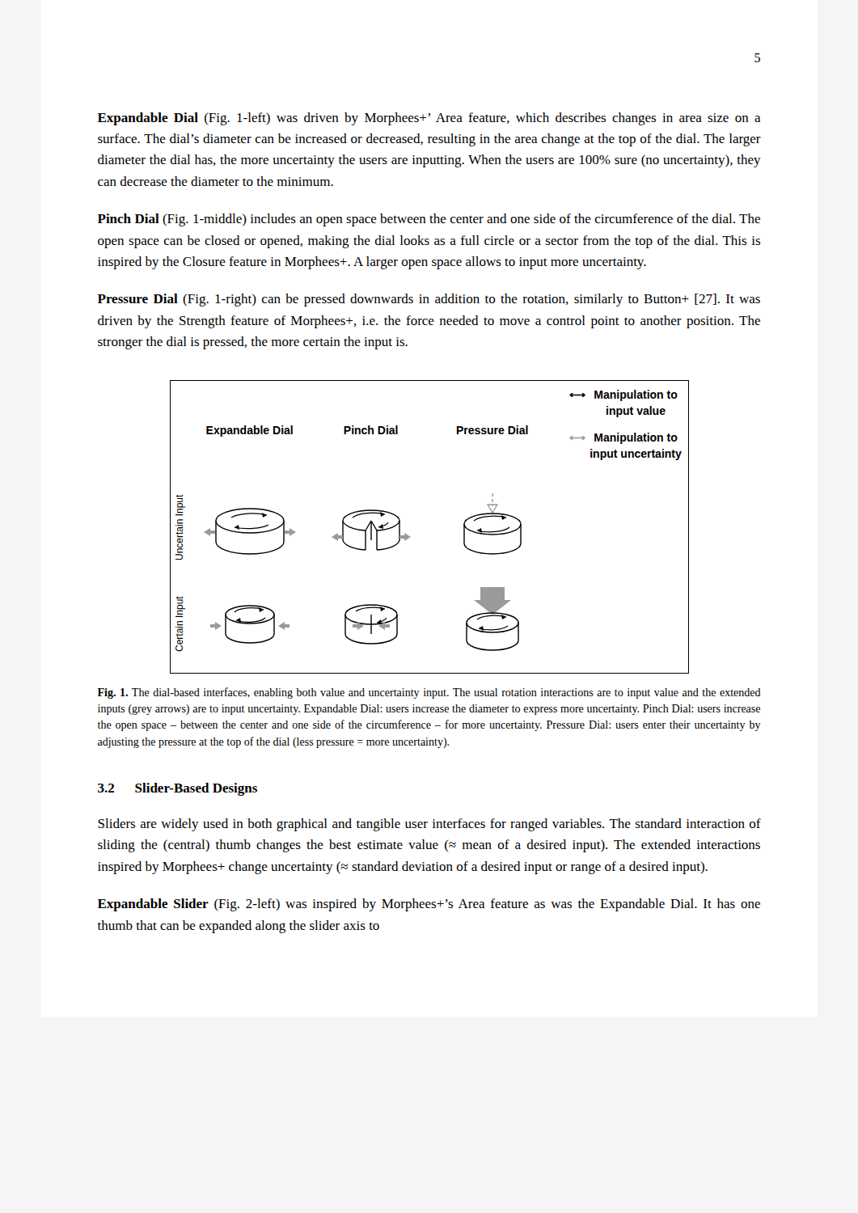5
Expandable Dial (Fig. 1-left) was driven by Morphees+’ Area feature, which describes changes in area size on a surface. The dial’s diameter can be increased or decreased, resulting in the area change at the top of the dial. The larger diameter the dial has, the more uncertainty the users are inputting. When the users are 100% sure (no uncertainty), they can decrease the diameter to the minimum.
Pinch Dial (Fig. 1-middle) includes an open space between the center and one side of the circumference of the dial. The open space can be closed or opened, making the dial looks as a full circle or a sector from the top of the dial. This is inspired by the Closure feature in Morphees+. A larger open space allows to input more uncertainty.
Pressure Dial (Fig. 1-right) can be pressed downwards in addition to the rotation, similarly to Button+ [27]. It was driven by the Strength feature of Morphees+, i.e. the force needed to move a control point to another position. The stronger the dial is pressed, the more certain the input is.
| | Expandable Dial | Pinch Dial | Pressure Dial | ⟷ Manipulation to input value ⟷ Manipulation to input uncertainty |
| --- | --- | --- | --- | --- |
| Uncertain Input | | | |
| Certain Input | | | |
Fig. 1. The dial-based interfaces, enabling both value and uncertainty input. The usual rotation interactions are to input value and the extended inputs (grey arrows) are to input uncertainty. Expandable Dial: users increase the diameter to express more uncertainty. Pinch Dial: users increase the open space – between the center and one side of the circumference – for more uncertainty. Pressure Dial: users enter their uncertainty by adjusting the pressure at the top of the dial (less pressure = more uncertainty).
3.2 Slider-Based Designs
Sliders are widely used in both graphical and tangible user interfaces for ranged variables. The standard interaction of sliding the (central) thumb changes the best estimate value (≈ mean of a desired input). The extended interactions inspired by Morphees+ change uncertainty (≈ standard deviation of a desired input or range of a desired input).
Expandable Slider (Fig. 2-left) was inspired by Morphees+’s Area feature as was the Expandable Dial. It has one thumb that can be expanded along the slider axis to